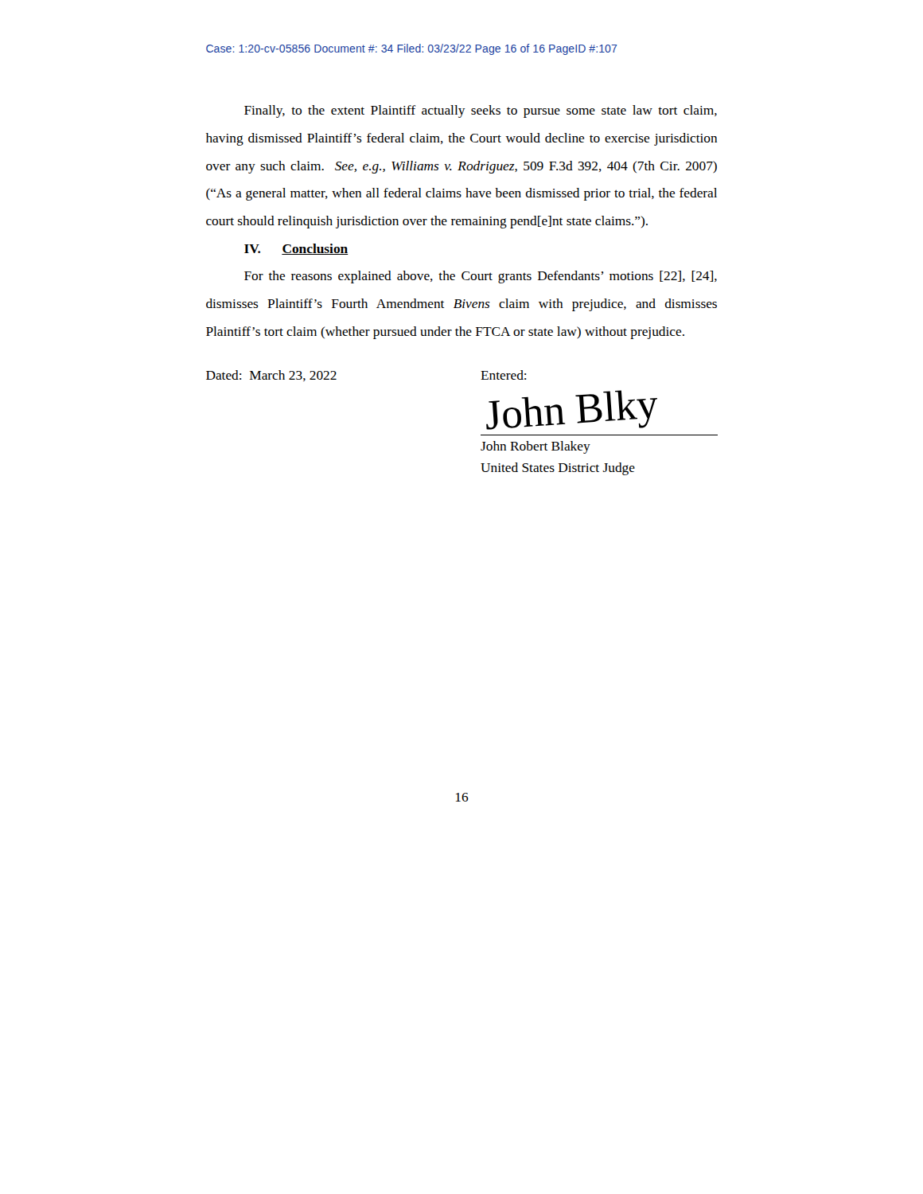Case: 1:20-cv-05856 Document #: 34 Filed: 03/23/22 Page 16 of 16 PageID #:107
Finally, to the extent Plaintiff actually seeks to pursue some state law tort claim, having dismissed Plaintiff’s federal claim, the Court would decline to exercise jurisdiction over any such claim. See, e.g., Williams v. Rodriguez, 509 F.3d 392, 404 (7th Cir. 2007) (“As a general matter, when all federal claims have been dismissed prior to trial, the federal court should relinquish jurisdiction over the remaining pend[e]nt state claims.”).
IV. Conclusion
For the reasons explained above, the Court grants Defendants’ motions [22], [24], dismisses Plaintiff’s Fourth Amendment Bivens claim with prejudice, and dismisses Plaintiff’s tort claim (whether pursued under the FTCA or state law) without prejudice.
Dated: March 23, 2022
Entered:
John Blky
John Robert Blakey
United States District Judge
16